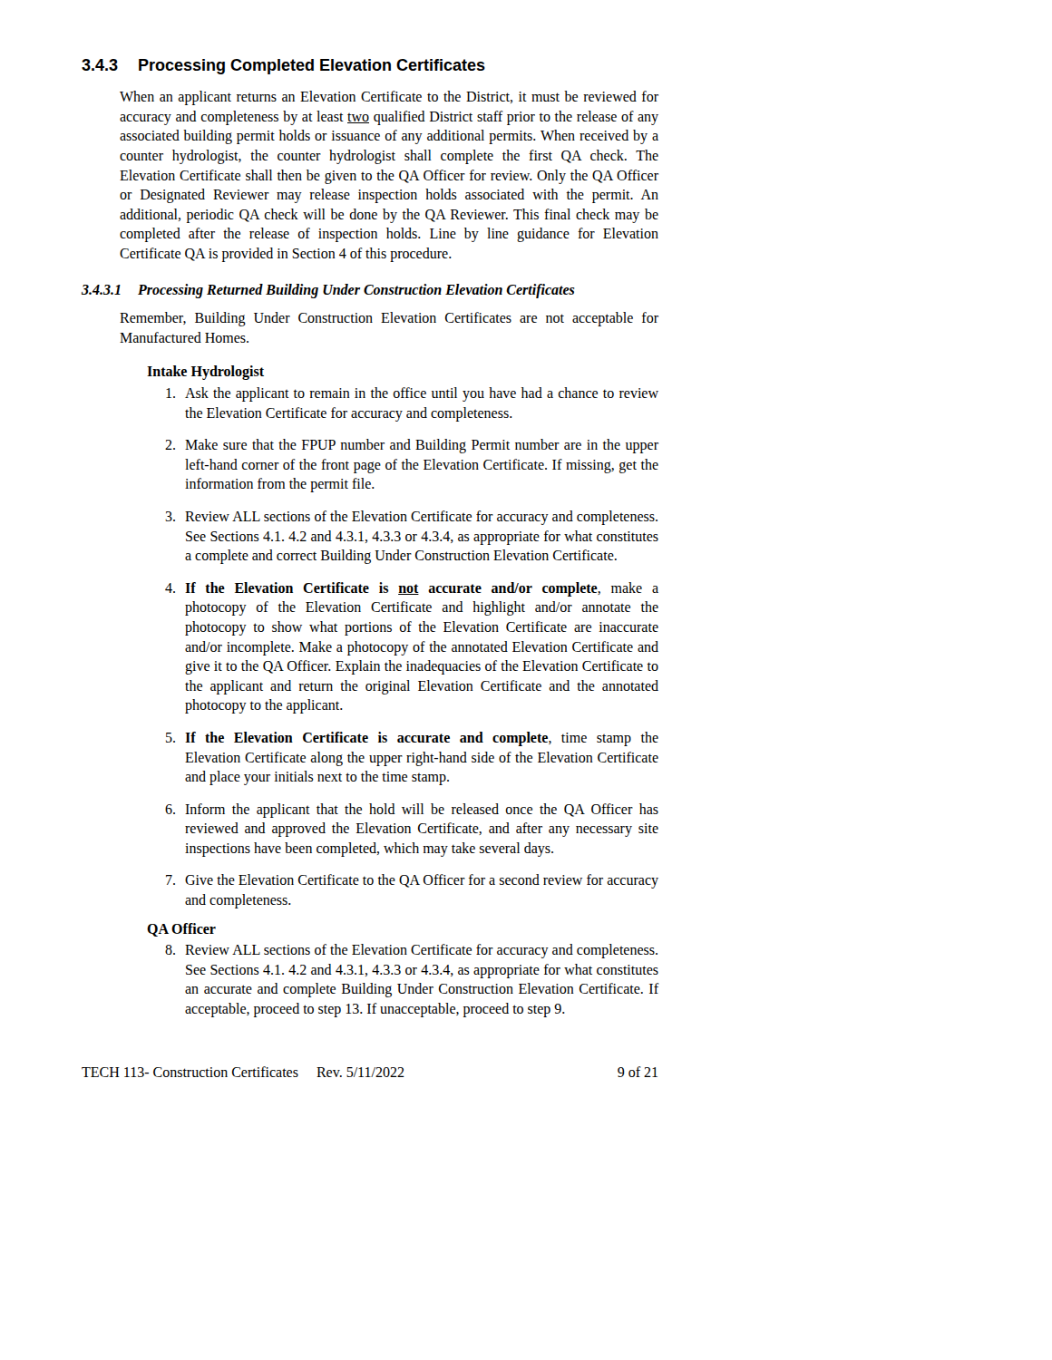3.4.3 Processing Completed Elevation Certificates
When an applicant returns an Elevation Certificate to the District, it must be reviewed for accuracy and completeness by at least two qualified District staff prior to the release of any associated building permit holds or issuance of any additional permits. When received by a counter hydrologist, the counter hydrologist shall complete the first QA check. The Elevation Certificate shall then be given to the QA Officer for review. Only the QA Officer or Designated Reviewer may release inspection holds associated with the permit. An additional, periodic QA check will be done by the QA Reviewer. This final check may be completed after the release of inspection holds. Line by line guidance for Elevation Certificate QA is provided in Section 4 of this procedure.
3.4.3.1 Processing Returned Building Under Construction Elevation Certificates
Remember, Building Under Construction Elevation Certificates are not acceptable for Manufactured Homes.
Intake Hydrologist
Ask the applicant to remain in the office until you have had a chance to review the Elevation Certificate for accuracy and completeness.
Make sure that the FPUP number and Building Permit number are in the upper left-hand corner of the front page of the Elevation Certificate. If missing, get the information from the permit file.
Review ALL sections of the Elevation Certificate for accuracy and completeness. See Sections 4.1. 4.2 and 4.3.1, 4.3.3 or 4.3.4, as appropriate for what constitutes a complete and correct Building Under Construction Elevation Certificate.
If the Elevation Certificate is not accurate and/or complete, make a photocopy of the Elevation Certificate and highlight and/or annotate the photocopy to show what portions of the Elevation Certificate are inaccurate and/or incomplete. Make a photocopy of the annotated Elevation Certificate and give it to the QA Officer. Explain the inadequacies of the Elevation Certificate to the applicant and return the original Elevation Certificate and the annotated photocopy to the applicant.
If the Elevation Certificate is accurate and complete, time stamp the Elevation Certificate along the upper right-hand side of the Elevation Certificate and place your initials next to the time stamp.
Inform the applicant that the hold will be released once the QA Officer has reviewed and approved the Elevation Certificate, and after any necessary site inspections have been completed, which may take several days.
Give the Elevation Certificate to the QA Officer for a second review for accuracy and completeness.
QA Officer
Review ALL sections of the Elevation Certificate for accuracy and completeness. See Sections 4.1. 4.2 and 4.3.1, 4.3.3 or 4.3.4, as appropriate for what constitutes an accurate and complete Building Under Construction Elevation Certificate. If acceptable, proceed to step 13. If unacceptable, proceed to step 9.
TECH 113- Construction Certificates Rev. 5/11/2022 9 of 21